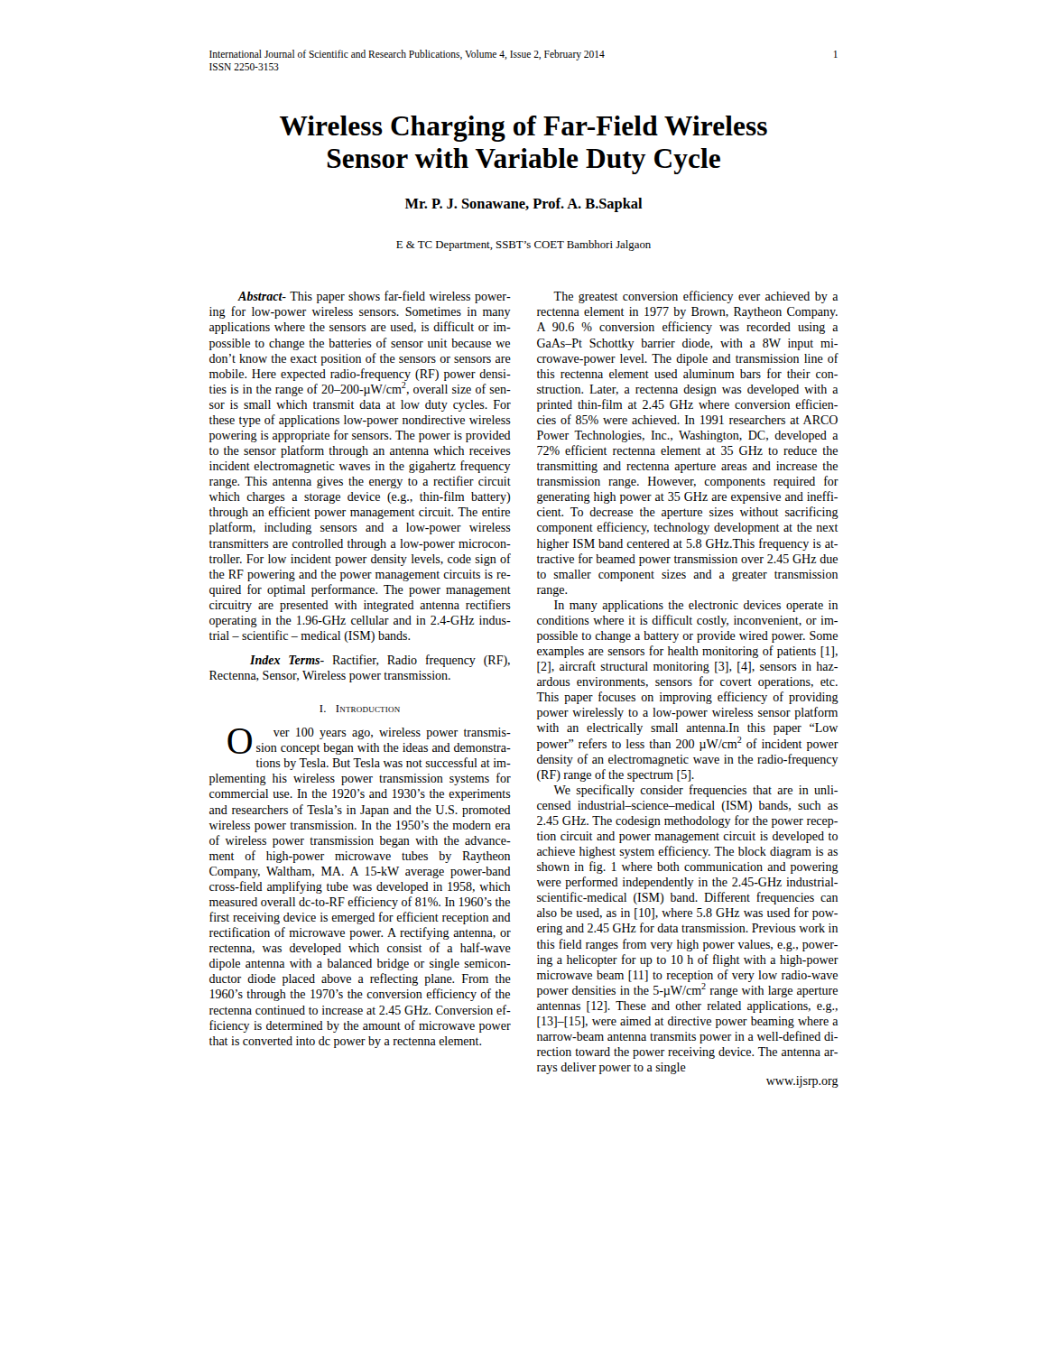International Journal of Scientific and Research Publications, Volume 4, Issue 2, February 2014
ISSN 2250-3153 1
Wireless Charging of Far-Field Wireless Sensor with Variable Duty Cycle
Mr. P. J. Sonawane, Prof. A. B.Sapkal
E & TC Department, SSBT’s COET Bambhori Jalgaon
Abstract- This paper shows far-field wireless powering for low-power wireless sensors. Sometimes in many applications where the sensors are used, is difficult or impossible to change the batteries of sensor unit because we don’t know the exact position of the sensors or sensors are mobile. Here expected radio-frequency (RF) power densities is in the range of 20–200-µW/cm2, overall size of sensor is small which transmit data at low duty cycles. For these type of applications low-power nondirective wireless powering is appropriate for sensors. The power is provided to the sensor platform through an antenna which receives incident electromagnetic waves in the gigahertz frequency range. This antenna gives the energy to a rectifier circuit which charges a storage device (e.g., thin-film battery) through an efficient power management circuit. The entire platform, including sensors and a low-power wireless transmitters are controlled through a low-power microcontroller. For low incident power density levels, code sign of the RF powering and the power management circuits is required for optimal performance. The power management circuitry are presented with integrated antenna rectifiers operating in the 1.96-GHz cellular and in 2.4-GHz industrial – scientific – medical (ISM) bands.
Index Terms- Ractifier, Radio frequency (RF), Rectenna, Sensor, Wireless power transmission.
I. Introduction
Over 100 years ago, wireless power transmission concept began with the ideas and demonstrations by Tesla. But Tesla was not successful at implementing his wireless power transmission systems for commercial use. In the 1920’s and 1930’s the experiments and researchers of Tesla’s in Japan and the U.S. promoted wireless power transmission. In the 1950’s the modern era of wireless power transmission began with the advancement of high-power microwave tubes by Raytheon Company, Waltham, MA. A 15-kW average power-band cross-field amplifying tube was developed in 1958, which measured overall dc-to-RF efficiency of 81%. In 1960’s the first receiving device is emerged for efficient reception and rectification of microwave power. A rectifying antenna, or rectenna, was developed which consist of a half-wave dipole antenna with a balanced bridge or single semiconductor diode placed above a reflecting plane. From the 1960’s through the 1970’s the conversion efficiency of the rectenna continued to increase at 2.45 GHz. Conversion efficiency is determined by the amount of microwave power that is converted into dc power by a rectenna element.
The greatest conversion efficiency ever achieved by a rectenna element in 1977 by Brown, Raytheon Company. A 90.6 % conversion efficiency was recorded using a GaAs–Pt Schottky barrier diode, with a 8W input microwave-power level. The dipole and transmission line of this rectenna element used aluminum bars for their construction. Later, a rectenna design was developed with a printed thin-film at 2.45 GHz where conversion efficiencies of 85% were achieved. In 1991 researchers at ARCO Power Technologies, Inc., Washington, DC, developed a 72% efficient rectenna element at 35 GHz to reduce the transmitting and rectenna aperture areas and increase the transmission range. However, components required for generating high power at 35 GHz are expensive and inefficient. To decrease the aperture sizes without sacrificing component efficiency, technology development at the next higher ISM band centered at 5.8 GHz.This frequency is attractive for beamed power transmission over 2.45 GHz due to smaller component sizes and a greater transmission range.
In many applications the electronic devices operate in conditions where it is difficult costly, inconvenient, or impossible to change a battery or provide wired power. Some examples are sensors for health monitoring of patients [1], [2], aircraft structural monitoring [3], [4], sensors in hazardous environments, sensors for covert operations, etc. This paper focuses on improving efficiency of providing power wirelessly to a low-power wireless sensor platform with an electrically small antenna.In this paper “Low power” refers to less than 200 µW/cm2 of incident power density of an electromagnetic wave in the radio-frequency (RF) range of the spectrum [5].
We specifically consider frequencies that are in unlicensed industrial–science–medical (ISM) bands, such as 2.45 GHz. The codesign methodology for the power reception circuit and power management circuit is developed to achieve highest system efficiency. The block diagram is as shown in fig. 1 where both communication and powering were performed independently in the 2.45-GHz industrial-scientific-medical (ISM) band. Different frequencies can also be used, as in [10], where 5.8 GHz was used for powering and 2.45 GHz for data transmission. Previous work in this field ranges from very high power values, e.g., powering a helicopter for up to 10 h of flight with a high-power microwave beam [11] to reception of very low radio-wave power densities in the 5-µW/cm2 range with large aperture antennas [12]. These and other related applications, e.g., [13]–[15], were aimed at directive power beaming where a narrow-beam antenna transmits power in a well-defined direction toward the power receiving device. The antenna arrays deliver power to a single
www.ijsrp.org